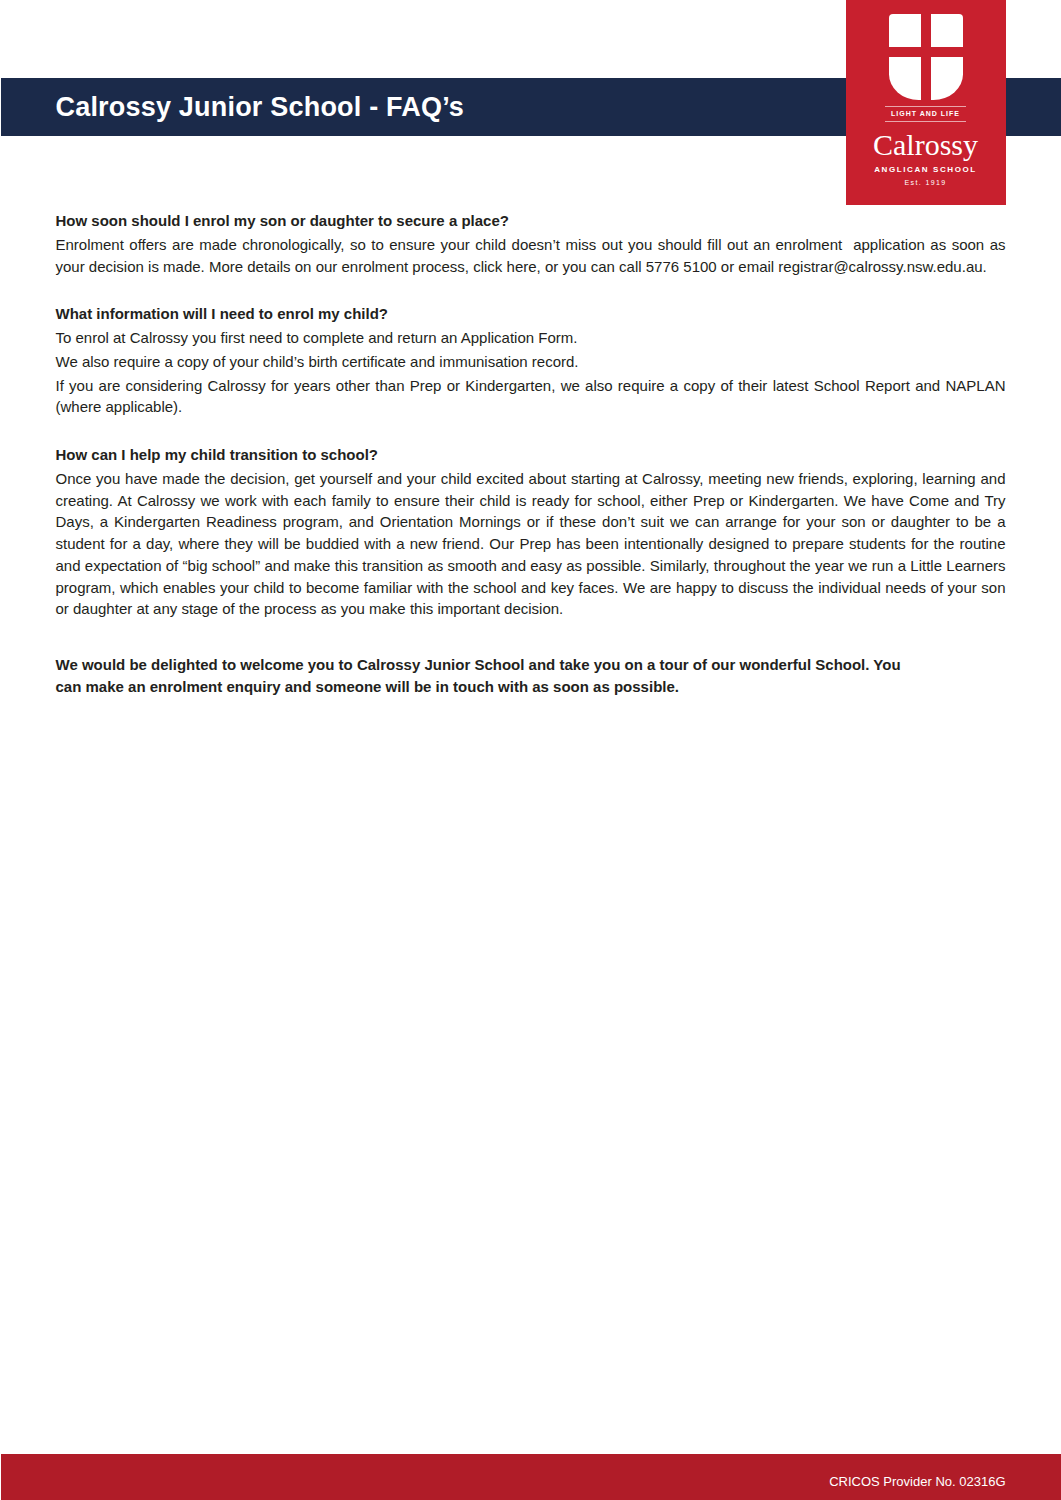Calrossy Junior School - FAQ’s
LIGHT AND LIFE
Calrossy
ANGLICAN SCHOOL
Est. 1919
How soon should I enrol my son or daughter to secure a place?
Enrolment offers are made chronologically, so to ensure your child doesn’t miss out you should fill out an enrolment application as soon as your decision is made. More details on our enrolment process, click here, or you can call 5776 5100 or email registrar@calrossy.nsw.edu.au.
What information will I need to enrol my child?
To enrol at Calrossy you first need to complete and return an Application Form.
We also require a copy of your child’s birth certificate and immunisation record.
If you are considering Calrossy for years other than Prep or Kindergarten, we also require a copy of their latest School Report and NAPLAN (where applicable).
How can I help my child transition to school?
Once you have made the decision, get yourself and your child excited about starting at Calrossy, meeting new friends, exploring, learning and creating. At Calrossy we work with each family to ensure their child is ready for school, either Prep or Kindergarten. We have Come and Try Days, a Kindergarten Readiness program, and Orientation Mornings or if these don’t suit we can arrange for your son or daughter to be a student for a day, where they will be buddied with a new friend. Our Prep has been intentionally designed to prepare students for the routine and expectation of “big school” and make this transition as smooth and easy as possible. Similarly, throughout the year we run a Little Learners program, which enables your child to become familiar with the school and key faces. We are happy to discuss the individual needs of your son or daughter at any stage of the process as you make this important decision.
We would be delighted to welcome you to Calrossy Junior School and take you on a tour of our wonderful School. You can make an enrolment enquiry and someone will be in touch with as soon as possible.
CRICOS Provider No. 02316G